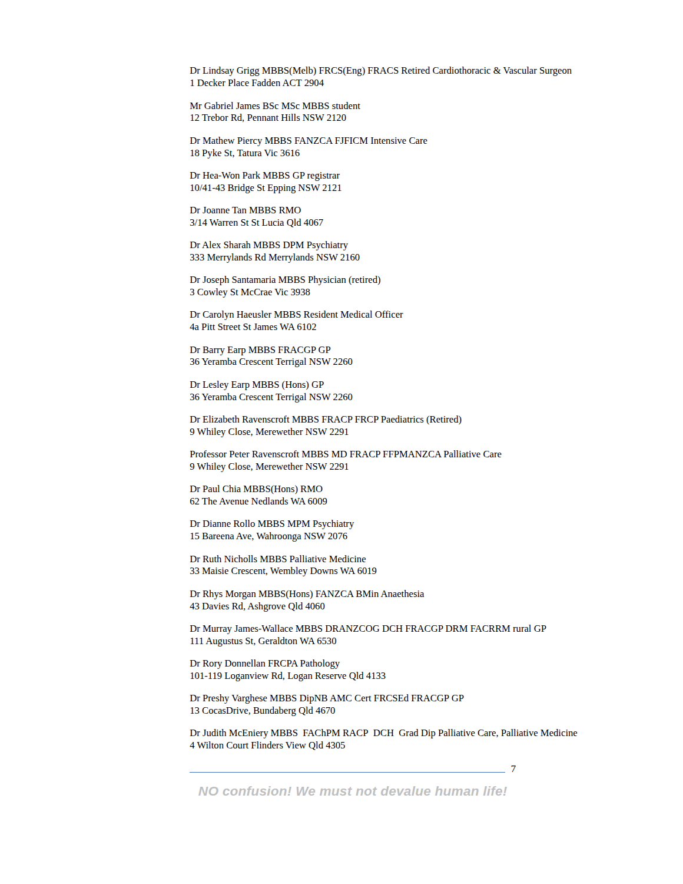Dr Lindsay Grigg MBBS(Melb) FRCS(Eng) FRACS Retired Cardiothoracic & Vascular Surgeon 1 Decker Place Fadden ACT 2904
Mr Gabriel James BSc MSc MBBS student 12 Trebor Rd, Pennant Hills NSW 2120
Dr Mathew Piercy MBBS FANZCA FJFICM Intensive Care 18 Pyke St, Tatura Vic 3616
Dr Hea-Won Park MBBS GP registrar 10/41-43 Bridge St Epping NSW 2121
Dr Joanne Tan MBBS RMO 3/14 Warren St St Lucia Qld 4067
Dr Alex Sharah MBBS DPM Psychiatry 333 Merrylands Rd Merrylands NSW 2160
Dr Joseph Santamaria MBBS Physician (retired) 3 Cowley St McCrae Vic 3938
Dr Carolyn Haeusler MBBS Resident Medical Officer 4a Pitt Street St James WA 6102
Dr Barry Earp MBBS FRACGP GP 36 Yeramba Crescent Terrigal NSW 2260
Dr Lesley Earp MBBS (Hons) GP 36 Yeramba Crescent Terrigal NSW 2260
Dr Elizabeth Ravenscroft MBBS FRACP FRCP Paediatrics (Retired) 9 Whiley Close, Merewether NSW 2291
Professor Peter Ravenscroft MBBS MD FRACP FFPMANZCA Palliative Care 9 Whiley Close, Merewether NSW 2291
Dr Paul Chia MBBS(Hons) RMO 62 The Avenue Nedlands WA 6009
Dr Dianne Rollo MBBS MPM Psychiatry 15 Bareena Ave, Wahroonga NSW 2076
Dr Ruth Nicholls MBBS Palliative Medicine 33 Maisie Crescent, Wembley Downs WA 6019
Dr Rhys Morgan MBBS(Hons) FANZCA BMin Anaethesia 43 Davies Rd, Ashgrove Qld 4060
Dr Murray James-Wallace MBBS DRANZCOG DCH FRACGP DRM FACRRM rural GP 111 Augustus St, Geraldton WA 6530
Dr Rory Donnellan FRCPA Pathology 101-119 Loganview Rd, Logan Reserve Qld 4133
Dr Preshy Varghese MBBS DipNB AMC Cert FRCSEd FRACGP GP 13 CocasDrive, Bundaberg Qld 4670
Dr Judith McEniery MBBS FAChPM RACP DCH Grad Dip Palliative Care, Palliative Medicine 4 Wilton Court Flinders View Qld 4305
7
NO confusion! We must not devalue human life!